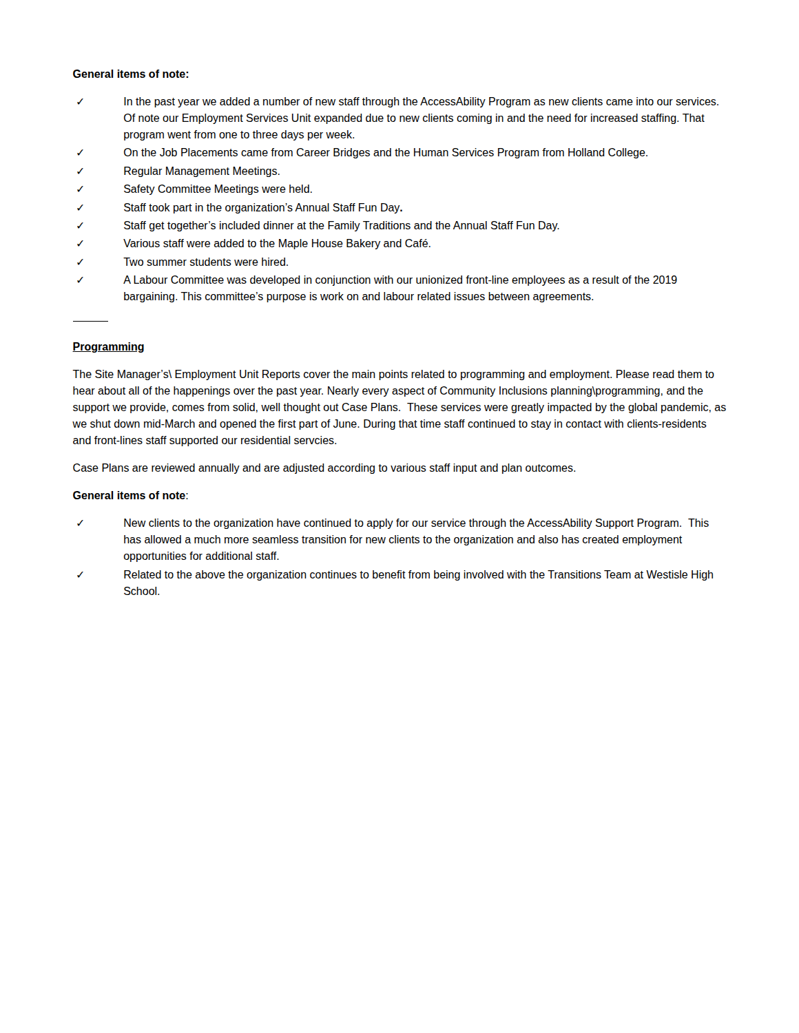General items of note:
In the past year we added a number of new staff through the AccessAbility Program as new clients came into our services. Of note our Employment Services Unit expanded due to new clients coming in and the need for increased staffing. That program went from one to three days per week.
On the Job Placements came from Career Bridges and the Human Services Program from Holland College.
Regular Management Meetings.
Safety Committee Meetings were held.
Staff took part in the organization’s Annual Staff Fun Day.
Staff get together’s included dinner at the Family Traditions and the Annual Staff Fun Day.
Various staff were added to the Maple House Bakery and Café.
Two summer students were hired.
A Labour Committee was developed in conjunction with our unionized front-line employees as a result of the 2019 bargaining. This committee’s purpose is work on and labour related issues between agreements.
Programming
The Site Manager’s\ Employment Unit Reports cover the main points related to programming and employment. Please read them to hear about all of the happenings over the past year. Nearly every aspect of Community Inclusions planning\programming, and the support we provide, comes from solid, well thought out Case Plans. These services were greatly impacted by the global pandemic, as we shut down mid-March and opened the first part of June. During that time staff continued to stay in contact with clients-residents and front-lines staff supported our residential servcies.
Case Plans are reviewed annually and are adjusted according to various staff input and plan outcomes.
General items of note:
New clients to the organization have continued to apply for our service through the AccessAbility Support Program. This has allowed a much more seamless transition for new clients to the organization and also has created employment opportunities for additional staff.
Related to the above the organization continues to benefit from being involved with the Transitions Team at Westisle High School.